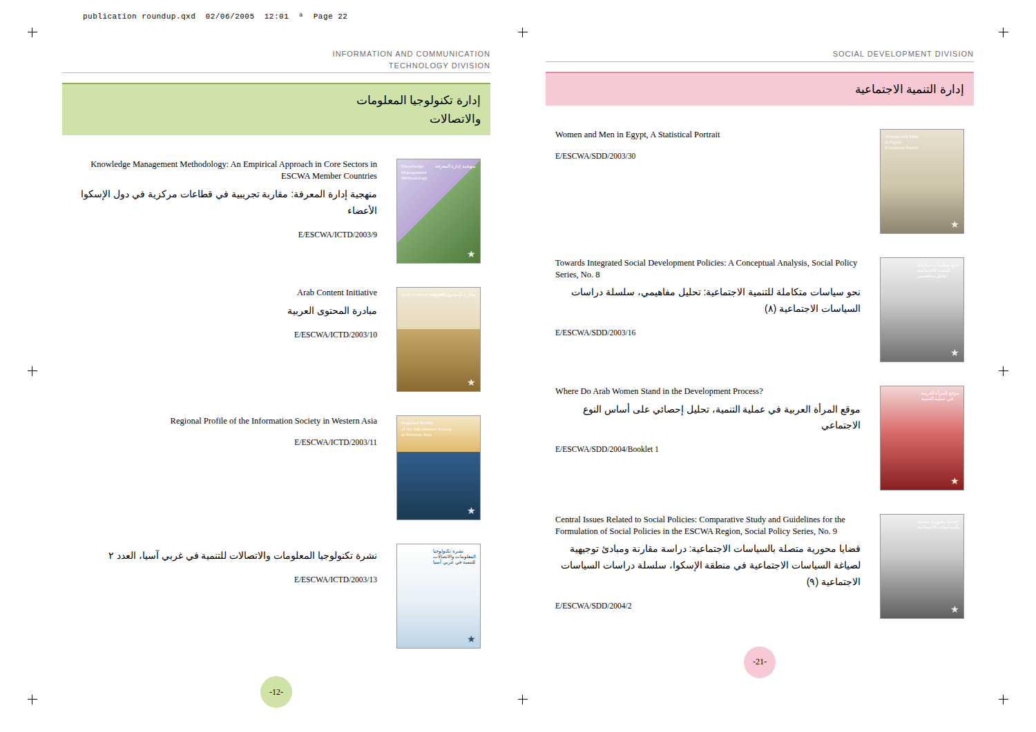publication roundup.qxd 02/06/2005 12:01 ª Page 22
INFORMATION AND COMMUNICATION TECHNOLOGY DIVISION
إدارة تكنولوجيا المعلومات
والاتصالات
Knowledge Management Methodology: An Empirical Approach in Core Sectors in ESCWA Member Countries
منهجية إدارة المعرفة: مقاربة تجريبية في قطاعات مركزية في دول الإسكوا الأعضاء
E/ESCWA/ICTD/2003/9
Knowledge
Management
Methodology
منهجية إدارة المعرفة
★
Arab Content Initiative
مبادرة المحتوى العربية
E/ESCWA/ICTD/2003/10
Arab Content Initiative
مبادرة المحتوى العربية
★
Regional Profile of the Information Society in Western Asia
E/ESCWA/ICTD/2003/11
Regional Profile
of the Information Society
in Western Asia
★
نشرة تكنولوجيا المعلومات والاتصالات للتنمية في غربي آسيا، العدد ٢
E/ESCWA/ICTD/2003/13
نشرة تكنولوجيا
المعلومات والاتصالات
للتنمية في غربي آسيا
★
-12-
SOCIAL DEVELOPMENT DIVISION
إدارة التنمية الاجتماعية
Women and Men
in Egypt
A Statistical Portrait
★
Women and Men in Egypt, A Statistical Portrait
E/ESCWA/SDD/2003/30
نحو سياسات متكاملة
للتنمية الاجتماعية
تحليل مفاهيمي
★
Towards Integrated Social Development Policies: A Conceptual Analysis, Social Policy Series, No. 8
نحو سياسات متكاملة للتنمية الاجتماعية: تحليل مفاهيمي، سلسلة دراسات السياسات الاجتماعية (٨)
E/ESCWA/SDD/2003/16
موقع المرأة العربية
في عملية التنمية
★
Where Do Arab Women Stand in the Development Process?
موقع المرأة العربية في عملية التنمية، تحليل إحصائي على أساس النوع الاجتماعي
E/ESCWA/SDD/2004/Booklet 1
قضايا محورية متصلة
بالسياسات الاجتماعية
★
Central Issues Related to Social Policies: Comparative Study and Guidelines for the Formulation of Social Policies in the ESCWA Region, Social Policy Series, No. 9
قضايا محورية متصلة بالسياسات الاجتماعية: دراسة مقارنة ومبادئ توجيهية لصياغة السياسات الاجتماعية في منطقة الإسكوا، سلسلة دراسات السياسات الاجتماعية (٩)
E/ESCWA/SDD/2004/2
-21-